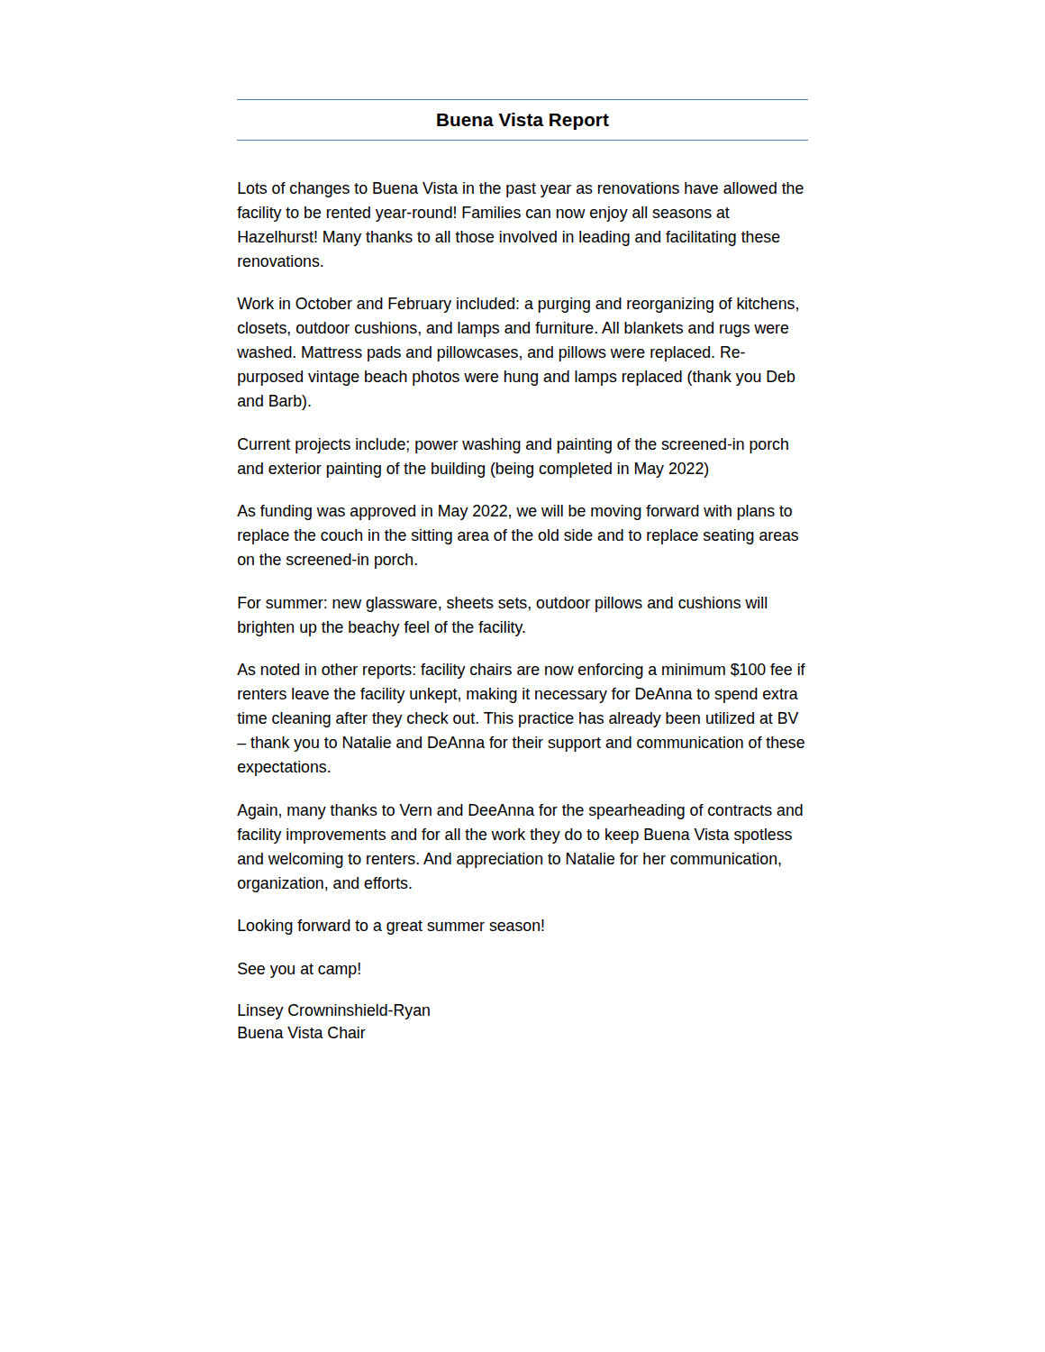Buena Vista Report
Lots of changes to Buena Vista in the past year as renovations have allowed the facility to be rented year-round! Families can now enjoy all seasons at Hazelhurst! Many thanks to all those involved in leading and facilitating these renovations.
Work in October and February included: a purging and reorganizing of kitchens, closets, outdoor cushions, and lamps and furniture. All blankets and rugs were washed. Mattress pads and pillowcases, and pillows were replaced. Re-purposed vintage beach photos were hung and lamps replaced (thank you Deb and Barb).
Current projects include; power washing and painting of the screened-in porch and exterior painting of the building (being completed in May 2022)
As funding was approved in May 2022, we will be moving forward with plans to replace the couch in the sitting area of the old side and to replace seating areas on the screened-in porch.
For summer: new glassware, sheets sets, outdoor pillows and cushions will brighten up the beachy feel of the facility.
As noted in other reports: facility chairs are now enforcing a minimum $100 fee if renters leave the facility unkept, making it necessary for DeAnna to spend extra time cleaning after they check out. This practice has already been utilized at BV – thank you to Natalie and DeAnna for their support and communication of these expectations.
Again, many thanks to Vern and DeeAnna for the spearheading of contracts and facility improvements and for all the work they do to keep Buena Vista spotless and welcoming to renters. And appreciation to Natalie for her communication, organization, and efforts.
Looking forward to a great summer season!
See you at camp!
Linsey Crowninshield-Ryan
Buena Vista Chair